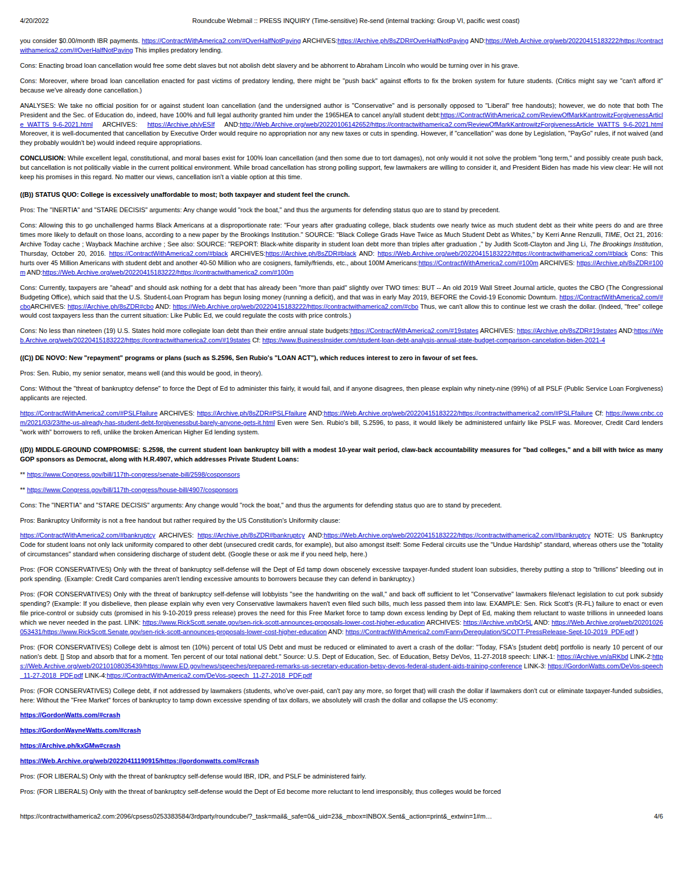4/20/2022
Roundcube Webmail :: PRESS INQUIRY (Time-sensitive) Re-send (internal tracking: Group VI, pacific west coast)
you consider $0.00/month IBR payments. https://ContractWithAmerica2.com/#OverHalfNotPaying ARCHIVES:https://Archive.ph/8sZDR#OverHalfNotPaying AND:https://Web.Archive.org/web/20220415183222/https://contractwithamerica2.com/#OverHalfNotPaying This implies predatory lending.
Cons: Enacting broad loan cancellation would free some debt slaves but not abolish debt slavery and be abhorrent to Abraham Lincoln who would be turning over in his grave.
Cons: Moreover, where broad loan cancellation enacted for past victims of predatory lending, there might be "push back" against efforts to fix the broken system for future students. (Critics might say we "can't afford it" because we've already done cancellation.)
ANALYSES: We take no official position for or against student loan cancellation (and the undersigned author is "Conservative" and is personally opposed to "Liberal" free handouts); however, we do note that both The President and the Sec. of Education do, indeed, have 100% and full legal authority granted him under the 1965HEA to cancel any/all student debt:https://ContractWithAmerica2.com/ReviewOfMarkKantrowitzForgivenessArticle_WATTS_9-6-2021.html ARCHIVES: https://Archive.ph/yESIf AND:http://Web.Archive.org/web/20220106142652/https://contractwithamerica2.com/ReviewOfMarkKantrowitzForgivenessArticle_WATTS_9-6-2021.html Moreover, it is well-documented that cancellation by Executive Order would require no appropriation nor any new taxes or cuts in spending. However, if "cancellation" was done by Legislation, "PayGo" rules, if not waived (and they probably wouldn't be) would indeed require appropriations.
CONCLUSION: While excellent legal, constitutional, and moral bases exist for 100% loan cancellation (and then some due to tort damages), not only would it not solve the problem "long term," and possibly create push back, but cancellation is not politically viable in the current political environment. While broad cancellation has strong polling support, few lawmakers are willing to consider it, and President Biden has made his view clear: He will not keep his promises in this regard. No matter our views, cancellation isn't a viable option at this time.
((B)) STATUS QUO: College is excessively unaffordable to most; both taxpayer and student feel the crunch.
Pros: The "INERTIA" and "STARE DECISIS" arguments: Any change would "rock the boat," and thus the arguments for defending status quo are to stand by precedent.
Cons: Allowing this to go unchallenged harms Black Americans at a disproportionate rate: "Four years after graduating college, black students owe nearly twice as much student debt as their white peers do and are three times more likely to default on those loans, according to a new paper by the Brookings Institution." SOURCE: "Black College Grads Have Twice as Much Student Debt as Whites," by Kerri Anne Renzulli, TIME, Oct 21, 2016: Archive Today cache ; Wayback Machine archive ; See also: SOURCE: "REPORT: Black-white disparity in student loan debt more than triples after graduation ," by Judith Scott-Clayton and Jing Li, The Brookings Institution, Thursday, October 20, 2016. https://ContractWithAmerica2.com/#black ARCHIVES:https://Archive.ph/8sZDR#black AND: https://Web.Archive.org/web/20220415183222/https://contractwithamerica2.com/#black Cons: This hurts over 45 Million Americans with student debt and another 40-50 Million who are cosigners, family/friends, etc., about 100M Americans:https://ContractWithAmerica2.com/#100m ARCHIVES: https://Archive.ph/8sZDR#100m AND:https://Web.Archive.org/web/20220415183222/https://contractwithamerica2.com/#100m
Cons: Currently, taxpayers are "ahead" and should ask nothing for a debt that has already been "more than paid" slightly over TWO times: BUT -- An old 2019 Wall Street Journal article, quotes the CBO (The Congressional Budgeting Office), which said that the U.S. Student-Loan Program has begun losing money (running a deficit), and that was in early May 2019, BEFORE the Covid-19 Economic Downturn. https://ContractWithAmerica2.com/#cbo ARCHIVES: https://Archive.ph/8sZDR#cbo AND: https://Web.Archive.org/web/20220415183222/https://contractwithamerica2.com/#cbo Thus, we can't allow this to continue lest we crash the dollar. (Indeed, "free" college would cost taxpayers less than the current situation: Like Public Ed, we could regulate the costs with price controls.)
Cons: No less than nineteen (19) U.S. States hold more collegiate loan debt than their entire annual state budgets:https://ContractWithAmerica2.com/#19states ARCHIVES: https://Archive.ph/8sZDR#19states AND:https://Web.Archive.org/web/20220415183222/https://contractwithamerica2.com/#19states Cf: https://www.BusinessInsider.com/student-loan-debt-analysis-annual-state-budget-comparison-cancelation-biden-2021-4
((C)) DE NOVO: New "repayment" programs or plans (such as S.2596, Sen Rubio's "LOAN ACT"), which reduces interest to zero in favour of set fees.
Pros: Sen. Rubio, my senior senator, means well (and this would be good, in theory).
Cons: Without the "threat of bankruptcy defense" to force the Dept of Ed to administer this fairly, it would fail, and if anyone disagrees, then please explain why ninety-nine (99%) of all PSLF (Public Service Loan Forgiveness) applicants are rejected.
https://ContractWithAmerica2.com/#PSLFfailure ARCHIVES: https://Archive.ph/8sZDR#PSLFfailure AND:https://Web.Archive.org/web/20220415183222/https://contractwithamerica2.com/#PSLFfailure Cf: https://www.cnbc.com/2021/03/23/the-us-already-has-student-debt-forgivenessbut-barely-anyone-gets-it.html Even were Sen. Rubio's bill, S.2596, to pass, it would likely be administered unfairly like PSLF was. Moreover, Credit Card lenders "work with" borrowers to refi, unlike the broken American Higher Ed lending system.
((D)) MIDDLE-GROUND COMPROMISE: S.2598, the current student loan bankruptcy bill with a modest 10-year wait period, claw-back accountability measures for "bad colleges," and a bill with twice as many GOP sponsors as Democrat, along with H.R.4907, which addresses Private Student Loans:
** https://www.Congress.gov/bill/117th-congress/senate-bill/2598/cosponsors
** https://www.Congress.gov/bill/117th-congress/house-bill/4907/cosponsors
Cons: The "INERTIA" and "STARE DECISIS" arguments: Any change would "rock the boat," and thus the arguments for defending status quo are to stand by precedent.
Pros: Bankruptcy Uniformity is not a free handout but rather required by the US Constitution's Uniformity clause:
https://ContractWithAmerica2.com/#bankruptcy ARCHIVES: https://Archive.ph/8sZDR#bankruptcy AND:https://Web.Archive.org/web/20220415183222/https://contractwithamerica2.com/#bankruptcy NOTE: US Bankruptcy Code for student loans not only lack uniformity compared to other debt (unsecured credit cards, for example), but also amongst itself: Some Federal circuits use the "Undue Hardship" standard, whereas others use the "totality of circumstances" standard when considering discharge of student debt. (Google these or ask me if you need help, here.)
Pros: (FOR CONSERVATIVES) Only with the threat of bankruptcy self-defense will the Dept of Ed tamp down obscenely excessive taxpayer-funded student loan subsidies, thereby putting a stop to "trillions" bleeding out in pork spending. (Example: Credit Card companies aren't lending excessive amounts to borrowers because they can defend in bankruptcy.)
Pros: (FOR CONSERVATIVES) Only with the threat of bankruptcy self-defense will lobbyists "see the handwriting on the wall," and back off sufficient to let "Conservative" lawmakers file/enact legislation to cut pork subsidy spending? (Example: If you disbelieve, then please explain why even very Conservative lawmakers haven't even filed such bills, much less passed them into law. EXAMPLE: Sen. Rick Scott's (R-FL) failure to enact or even file price-control or subsidy cuts (promised in his 9-10-2019 press release) proves the need for this Free Market force to tamp down excess lending by Dept of Ed, making them reluctant to waste trillions in unneeded loans which we never needed in the past. LINK: https://www.RickScott.senate.gov/sen-rick-scott-announces-proposals-lower-cost-higher-education ARCHIVES: https://Archive.vn/bOr5L AND: https://Web.Archive.org/web/20201026053431/https://www.RickScott.Senate.gov/sen-rick-scott-announces-proposals-lower-cost-higher-education AND: https://ContractWithAmerica2.com/FannyDeregulation/SCOTT-PressRelease-Sept-10-2019_PDF.pdf )
Pros: (FOR CONSERVATIVES) College debt is almost ten (10%) percent of total US Debt and must be reduced or eliminated to avert a crash of the dollar: "Today, FSA's [student debt] portfolio is nearly 10 percent of our nation's debt. [] Stop and absorb that for a moment. Ten percent of our total national debt." Source: U.S. Dept of Education, Sec. of Education, Betsy DeVos, 11-27-2018 speech: LINK-1: https://Archive.vn/aRKbd LINK-2:https://Web.Archive.org/web/20210108035439/https://www.ED.gov/news/speeches/prepared-remarks-us-secretary-education-betsy-devos-federal-student-aids-training-conference LINK-3: https://GordonWatts.com/DeVos-speech_11-27-2018_PDF.pdf LINK-4:https://ContractWithAmerica2.com/DeVos-speech_11-27-2018_PDF.pdf
Pros: (FOR CONSERVATIVES) College debt, if not addressed by lawmakers (students, who've over-paid, can't pay any more, so forget that) will crash the dollar if lawmakers don't cut or eliminate taxpayer-funded subsidies, here: Without the "Free Market" forces of bankruptcy to tamp down excessive spending of tax dollars, we absolutely will crash the dollar and collapse the US economy:
https://GordonWatts.com/#crash
https://GordonWayneWatts.com/#crash
https://Archive.ph/kxGMw#crash
https://Web.Archive.org/web/20220411190915/https://gordonwatts.com/#crash
Pros: (FOR LIBERALS) Only with the threat of bankruptcy self-defense would IBR, IDR, and PSLF be administered fairly.
Pros: (FOR LIBERALS) Only with the threat of bankruptcy self-defense would the Dept of Ed become more reluctant to lend irresponsibly, thus colleges would be forced
https://contractwithamerica2.com:2096/cpsess0253383584/3rdparty/roundcube/?_task=mail&_safe=0&_uid=23&_mbox=INBOX.Sent&_action=print&_extwin=1#m…
4/6